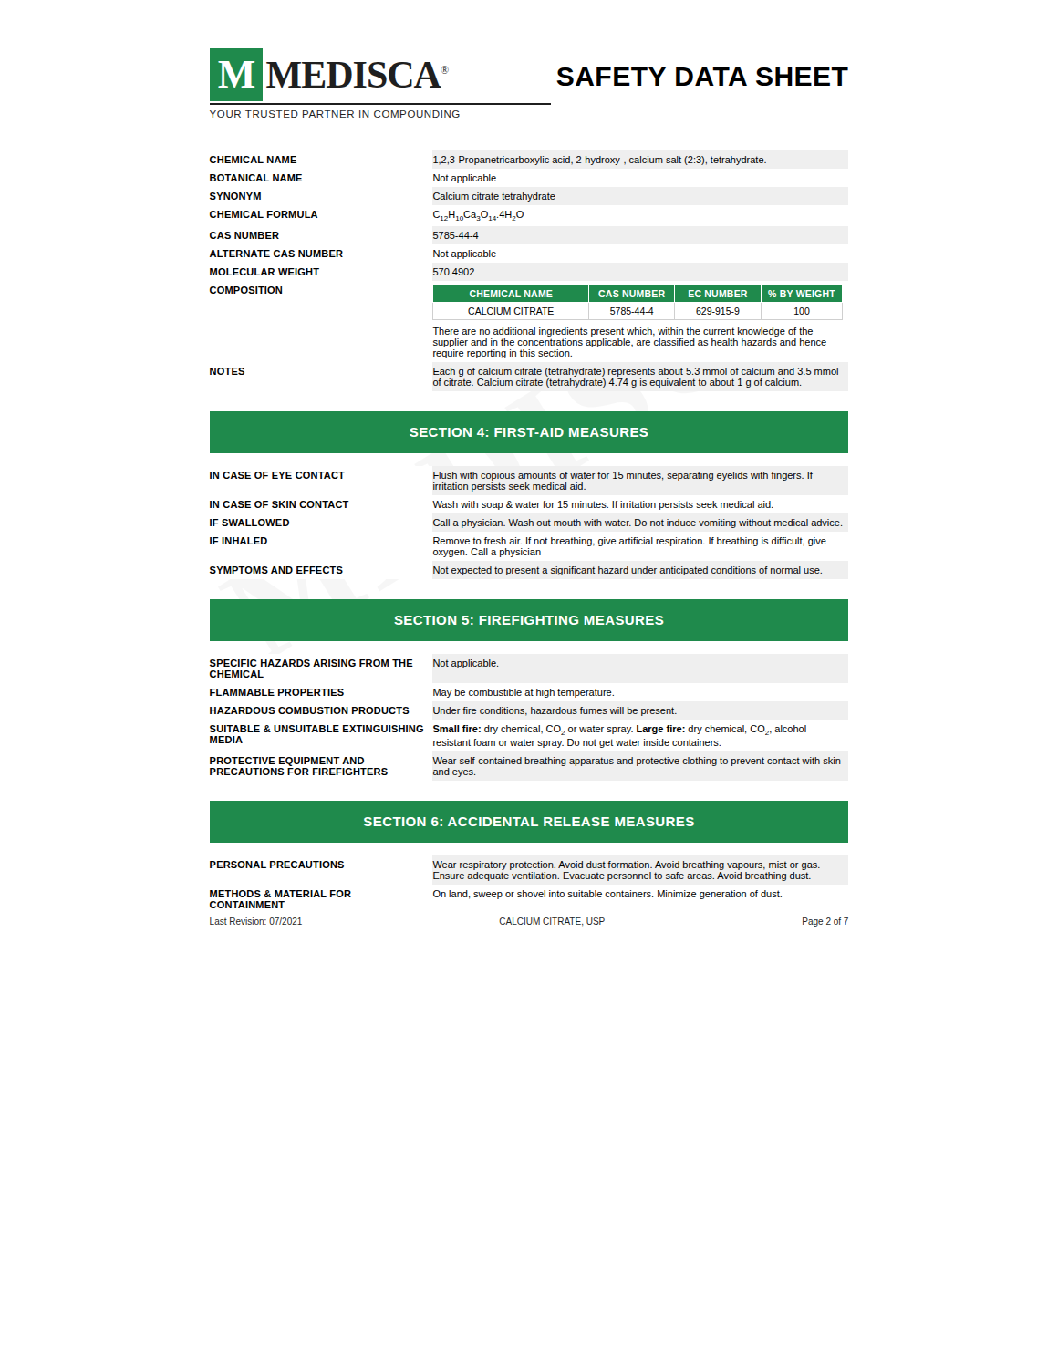MEDISCA
M
MEDISCA®
Your trusted partner in compounding
SAFETY DATA SHEET
| Chemical Name | 1,2,3-Propanetricarboxylic acid, 2-hydroxy-, calcium salt (2:3), tetrahydrate. |
| Botanical Name | Not applicable |
| Synonym | Calcium citrate tetrahydrate |
| Chemical Formula | C 12 H 10 Ca 3 O 14 .4H 2 O |
| CAS Number | 5785-44-4 |
| Alternate CAS Number | Not applicable |
| Molecular Weight | 570.4902 |
| Composition | / Chemical Name / CAS Number / EC Number / % by Weight / / --- / --- / --- / --- / / CALCIUM CITRATE / 5785-44-4 / 629-915-9 / 100 / There are no additional ingredients present which, within the current knowledge of the supplier and in the concentrations applicable, are classified as health hazards and hence require reporting in this section. |
| Notes | Each g of calcium citrate (tetrahydrate) represents about 5.3 mmol of calcium and 3.5 mmol of citrate. Calcium citrate (tetrahydrate) 4.74 g is equivalent to about 1 g of calcium. |
SECTION 4: FIRST-AID MEASURES
| In Case of Eye Contact | Flush with copious amounts of water for 15 minutes, separating eyelids with fingers. If irritation persists seek medical aid. |
| In Case of Skin Contact | Wash with soap & water for 15 minutes. If irritation persists seek medical aid. |
| If Swallowed | Call a physician. Wash out mouth with water. Do not induce vomiting without medical advice. |
| If Inhaled | Remove to fresh air. If not breathing, give artificial respiration. If breathing is difficult, give oxygen. Call a physician |
| Symptoms and Effects | Not expected to present a significant hazard under anticipated conditions of normal use. |
SECTION 5: FIREFIGHTING MEASURES
| Specific Hazards Arising from the Chemical | Not applicable. |
| Flammable Properties | May be combustible at high temperature. |
| Hazardous Combustion Products | Under fire conditions, hazardous fumes will be present. |
| Suitable & Unsuitable Extinguishing Media | Small fire: dry chemical, CO 2 or water spray. Large fire: dry chemical, CO 2 , alcohol resistant foam or water spray. Do not get water inside containers. |
| Protective Equipment and Precautions for Firefighters | Wear self-contained breathing apparatus and protective clothing to prevent contact with skin and eyes. |
SECTION 6: ACCIDENTAL RELEASE MEASURES
| Personal Precautions | Wear respiratory protection. Avoid dust formation. Avoid breathing vapours, mist or gas. Ensure adequate ventilation. Evacuate personnel to safe areas. Avoid breathing dust. |
| Methods & Material for Containment | On land, sweep or shovel into suitable containers. Minimize generation of dust. |
Last Revision: 07/2021
CALCIUM CITRATE, USP
Page 2 of 7